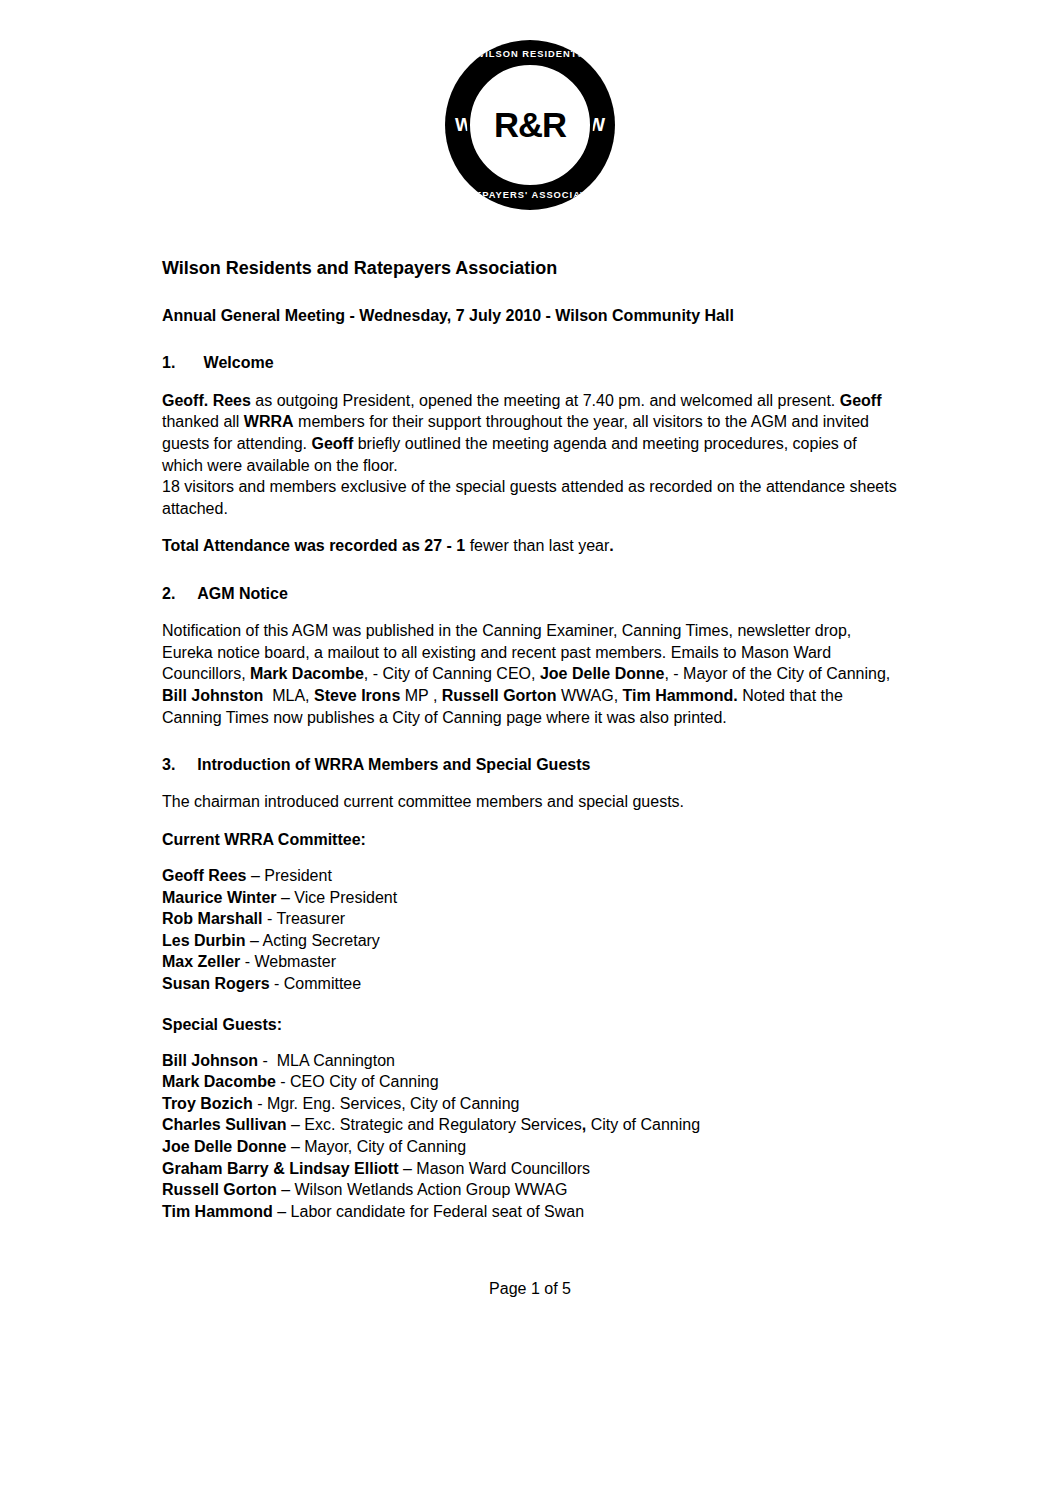WILSON RESIDENTS
RATEPAYERS' ASSOCIATION
W
W
R&R
Wilson Residents and Ratepayers Association
Annual General Meeting - Wednesday, 7 July 2010 - Wilson Community Hall
1. Welcome
Geoff. Rees as outgoing President, opened the meeting at 7.40 pm. and welcomed all present. Geoff thanked all WRRA members for their support throughout the year, all visitors to the AGM and invited guests for attending. Geoff briefly outlined the meeting agenda and meeting procedures, copies of which were available on the floor.
18 visitors and members exclusive of the special guests attended as recorded on the attendance sheets attached.
Total Attendance was recorded as 27 - 1 fewer than last year.
2. AGM Notice
Notification of this AGM was published in the Canning Examiner, Canning Times, newsletter drop, Eureka notice board, a mailout to all existing and recent past members. Emails to Mason Ward Councillors, Mark Dacombe, - City of Canning CEO, Joe Delle Donne, - Mayor of the City of Canning, Bill Johnston MLA, Steve Irons MP , Russell Gorton WWAG, Tim Hammond. Noted that the Canning Times now publishes a City of Canning page where it was also printed.
3. Introduction of WRRA Members and Special Guests
The chairman introduced current committee members and special guests.
Current WRRA Committee:
Geoff Rees – President
Maurice Winter – Vice President
Rob Marshall - Treasurer
Les Durbin – Acting Secretary
Max Zeller - Webmaster
Susan Rogers - Committee
Special Guests:
Bill Johnson - MLA Cannington
Mark Dacombe - CEO City of Canning
Troy Bozich - Mgr. Eng. Services, City of Canning
Charles Sullivan – Exc. Strategic and Regulatory Services, City of Canning
Joe Delle Donne – Mayor, City of Canning
Graham Barry & Lindsay Elliott – Mason Ward Councillors
Russell Gorton – Wilson Wetlands Action Group WWAG
Tim Hammond – Labor candidate for Federal seat of Swan
Page 1 of 5